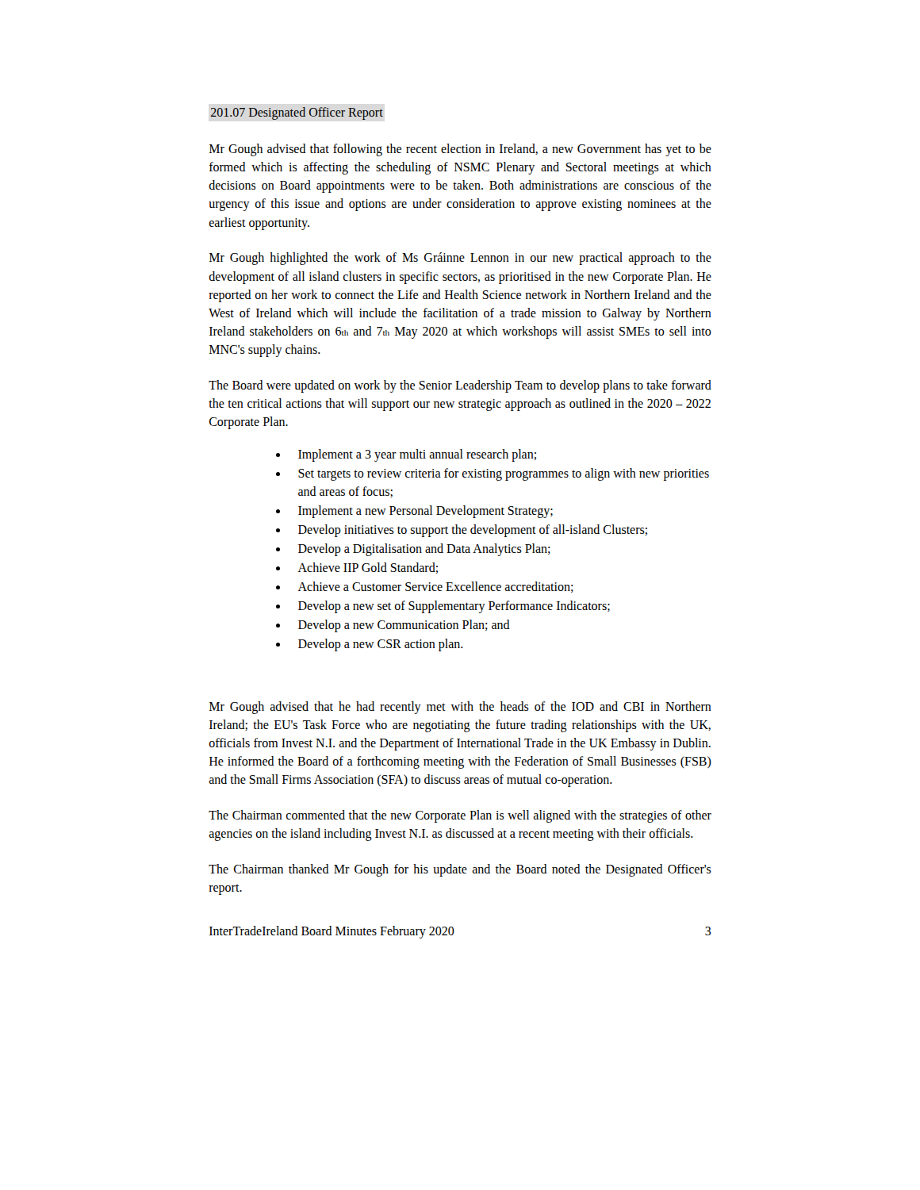201.07 Designated Officer Report
Mr Gough advised that following the recent election in Ireland, a new Government has yet to be formed which is affecting the scheduling of NSMC Plenary and Sectoral meetings at which decisions on Board appointments were to be taken. Both administrations are conscious of the urgency of this issue and options are under consideration to approve existing nominees at the earliest opportunity.
Mr Gough highlighted the work of Ms Gráinne Lennon in our new practical approach to the development of all island clusters in specific sectors, as prioritised in the new Corporate Plan. He reported on her work to connect the Life and Health Science network in Northern Ireland and the West of Ireland which will include the facilitation of a trade mission to Galway by Northern Ireland stakeholders on 6th and 7th May 2020 at which workshops will assist SMEs to sell into MNC's supply chains.
The Board were updated on work by the Senior Leadership Team to develop plans to take forward the ten critical actions that will support our new strategic approach as outlined in the 2020 – 2022 Corporate Plan.
Implement a 3 year multi annual research plan;
Set targets to review criteria for existing programmes to align with new priorities and areas of focus;
Implement a new Personal Development Strategy;
Develop initiatives to support the development of all-island Clusters;
Develop a Digitalisation and Data Analytics Plan;
Achieve IIP Gold Standard;
Achieve a Customer Service Excellence accreditation;
Develop a new set of Supplementary Performance Indicators;
Develop a new Communication Plan; and
Develop a new CSR action plan.
Mr Gough advised that he had recently met with the heads of the IOD and CBI in Northern Ireland; the EU's Task Force who are negotiating the future trading relationships with the UK, officials from Invest N.I. and the Department of International Trade in the UK Embassy in Dublin. He informed the Board of a forthcoming meeting with the Federation of Small Businesses (FSB) and the Small Firms Association (SFA) to discuss areas of mutual co-operation.
The Chairman commented that the new Corporate Plan is well aligned with the strategies of other agencies on the island including Invest N.I. as discussed at a recent meeting with their officials.
The Chairman thanked Mr Gough for his update and the Board noted the Designated Officer's report.
InterTradeIreland Board Minutes February 2020 3